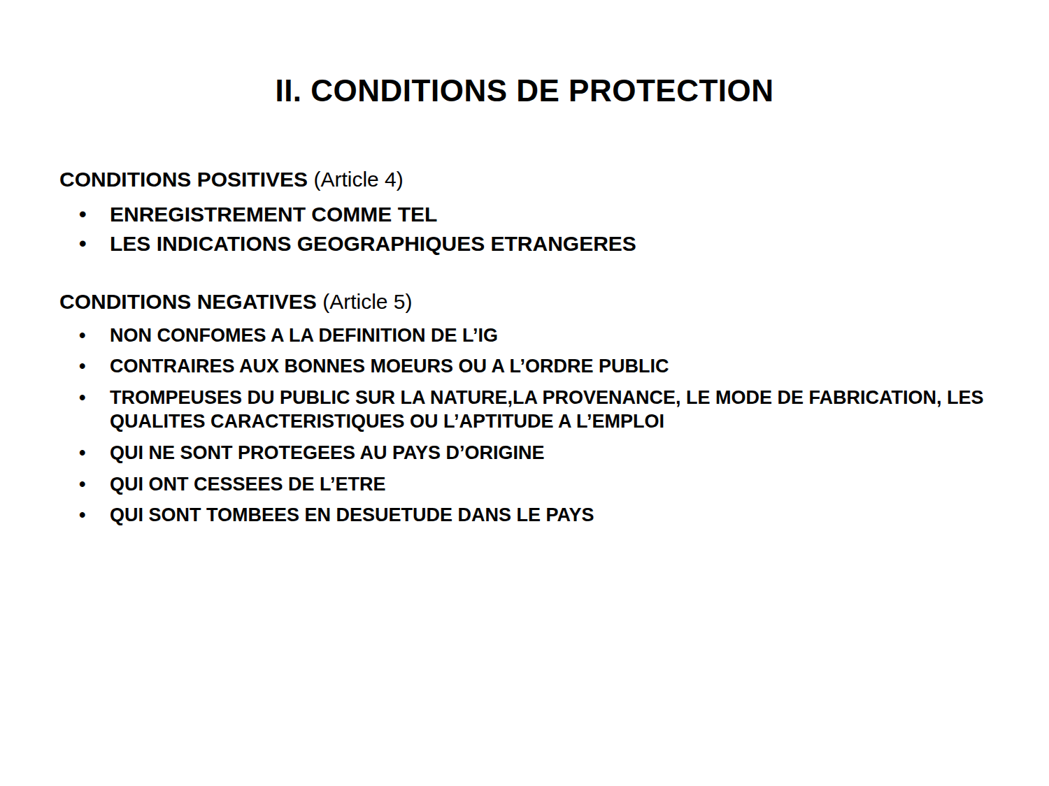II. CONDITIONS DE PROTECTION
CONDITIONS POSITIVES (Article 4)
ENREGISTREMENT COMME TEL
LES INDICATIONS GEOGRAPHIQUES ETRANGERES
CONDITIONS NEGATIVES (Article 5)
NON CONFOMES A LA DEFINITION DE L’IG
CONTRAIRES AUX BONNES MOEURS OU A L’ORDRE PUBLIC
TROMPEUSES DU PUBLIC SUR LA NATURE,LA PROVENANCE, LE MODE DE FABRICATION, LES QUALITES CARACTERISTIQUES OU L’APTITUDE A L’EMPLOI
QUI NE SONT PROTEGEES AU PAYS D’ORIGINE
QUI ONT CESSEES DE L’ETRE
QUI SONT TOMBEES EN DESUETUDE DANS LE PAYS